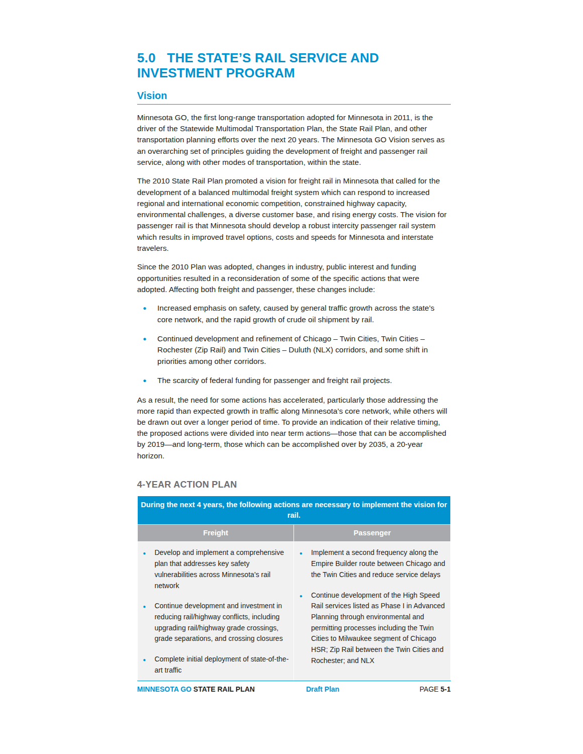5.0 THE STATE’S RAIL SERVICE AND INVESTMENT PROGRAM
Vision
Minnesota GO, the first long-range transportation adopted for Minnesota in 2011, is the driver of the Statewide Multimodal Transportation Plan, the State Rail Plan, and other transportation planning efforts over the next 20 years. The Minnesota GO Vision serves as an overarching set of principles guiding the development of freight and passenger rail service, along with other modes of transportation, within the state.
The 2010 State Rail Plan promoted a vision for freight rail in Minnesota that called for the development of a balanced multimodal freight system which can respond to increased regional and international economic competition, constrained highway capacity, environmental challenges, a diverse customer base, and rising energy costs. The vision for passenger rail is that Minnesota should develop a robust intercity passenger rail system which results in improved travel options, costs and speeds for Minnesota and interstate travelers.
Since the 2010 Plan was adopted, changes in industry, public interest and funding opportunities resulted in a reconsideration of some of the specific actions that were adopted. Affecting both freight and passenger, these changes include:
Increased emphasis on safety, caused by general traffic growth across the state’s core network, and the rapid growth of crude oil shipment by rail.
Continued development and refinement of Chicago – Twin Cities, Twin Cities – Rochester (Zip Rail) and Twin Cities – Duluth (NLX) corridors, and some shift in priorities among other corridors.
The scarcity of federal funding for passenger and freight rail projects.
As a result, the need for some actions has accelerated, particularly those addressing the more rapid than expected growth in traffic along Minnesota’s core network, while others will be drawn out over a longer period of time. To provide an indication of their relative timing, the proposed actions were divided into near term actions—those that can be accomplished by 2019—and long-term, those which can be accomplished over by 2035, a 20-year horizon.
4-YEAR ACTION PLAN
| During the next 4 years, the following actions are necessary to implement the vision for rail. |
| --- |
| Freight | Passenger |
| Develop and implement a comprehensive plan that addresses key safety vulnerabilities across Minnesota’s rail network Continue development and investment in reducing rail/highway conflicts, including upgrading rail/highway grade crossings, grade separations, and crossing closures Complete initial deployment of state-of-the-art traffic | Implement a second frequency along the Empire Builder route between Chicago and the Twin Cities and reduce service delays Continue development of the High Speed Rail services listed as Phase I in Advanced Planning through environmental and permitting processes including the Twin Cities to Milwaukee segment of Chicago HSR; Zip Rail between the Twin Cities and Rochester; and NLX |
MINNESOTA GO STATE RAIL PLAN
Draft Plan
PAGE 5-1